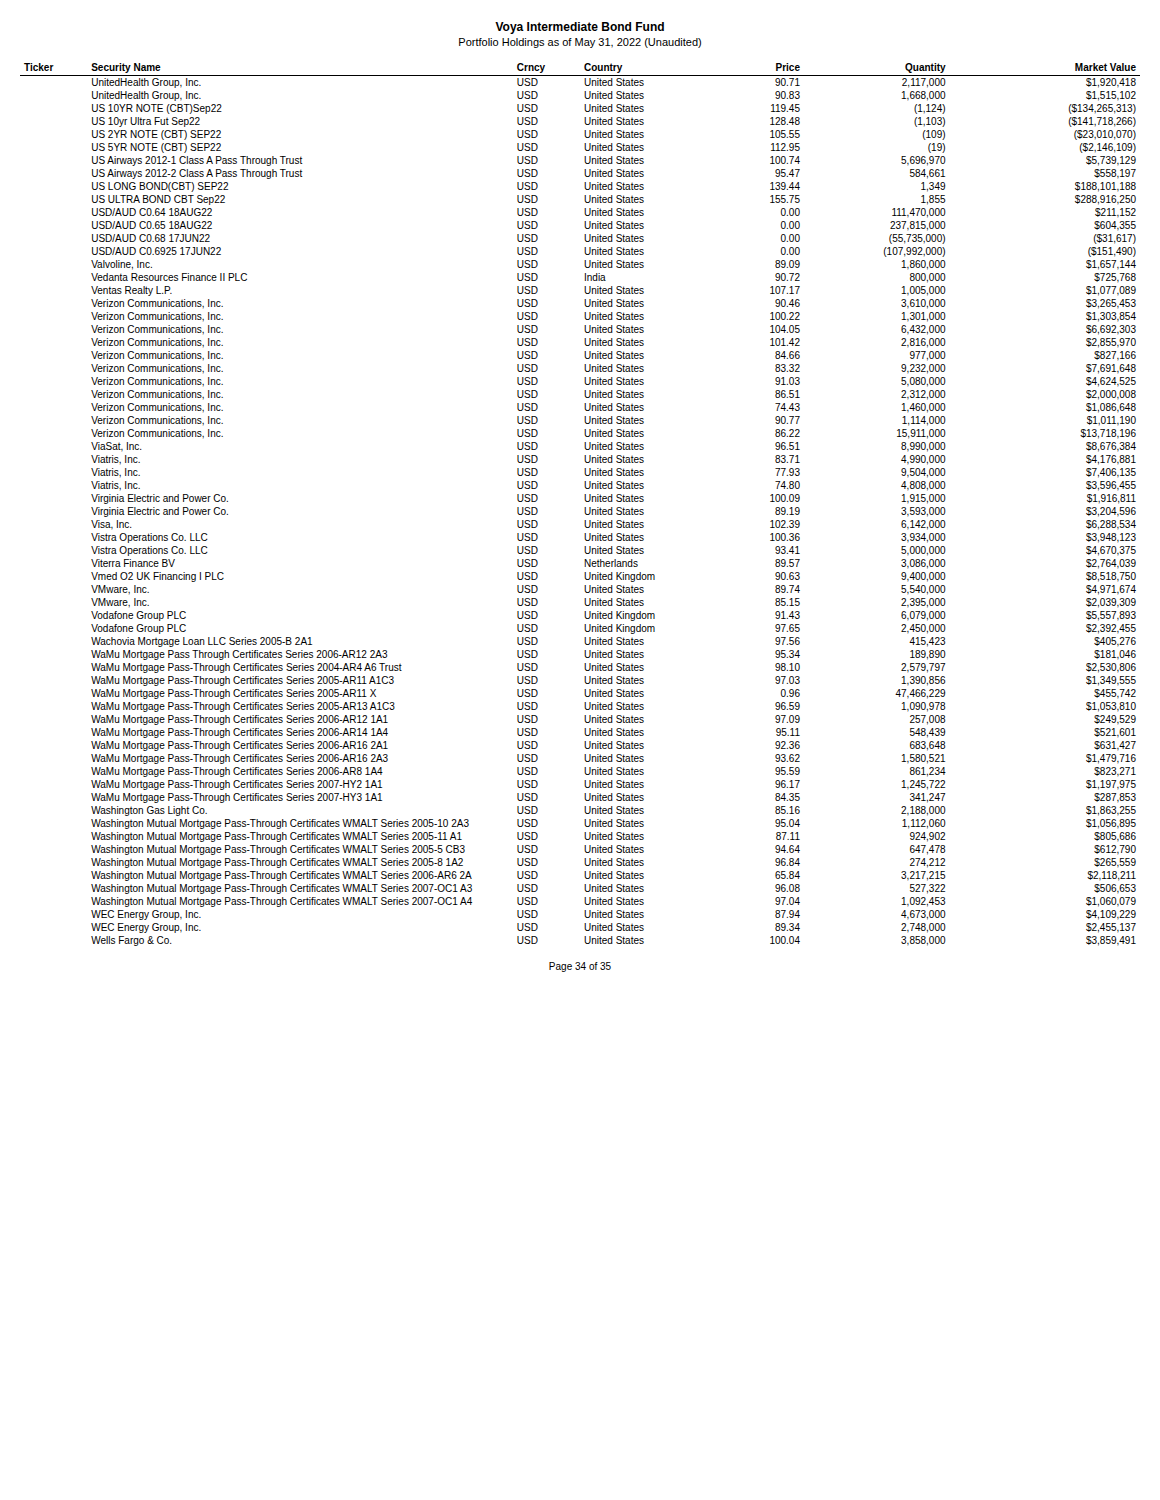Voya Intermediate Bond Fund
Portfolio Holdings as of May 31, 2022 (Unaudited)
| Ticker | Security Name | Crncy | Country | Price | Quantity | Market Value |
| --- | --- | --- | --- | --- | --- | --- |
| | UnitedHealth Group, Inc. | USD | United States | 90.71 | 2,117,000 | $1,920,418 |
| | UnitedHealth Group, Inc. | USD | United States | 90.83 | 1,668,000 | $1,515,102 |
| | US 10YR NOTE (CBT)Sep22 | USD | United States | 119.45 | (1,124) | ($134,265,313) |
| | US 10yr Ultra Fut Sep22 | USD | United States | 128.48 | (1,103) | ($141,718,266) |
| | US 2YR NOTE (CBT) SEP22 | USD | United States | 105.55 | (109) | ($23,010,070) |
| | US 5YR NOTE (CBT) SEP22 | USD | United States | 112.95 | (19) | ($2,146,109) |
| | US Airways 2012-1 Class A Pass Through Trust | USD | United States | 100.74 | 5,696,970 | $5,739,129 |
| | US Airways 2012-2 Class A Pass Through Trust | USD | United States | 95.47 | 584,661 | $558,197 |
| | US LONG BOND(CBT) SEP22 | USD | United States | 139.44 | 1,349 | $188,101,188 |
| | US ULTRA BOND CBT Sep22 | USD | United States | 155.75 | 1,855 | $288,916,250 |
| | USD/AUD C0.64 18AUG22 | USD | United States | 0.00 | 111,470,000 | $211,152 |
| | USD/AUD C0.65 18AUG22 | USD | United States | 0.00 | 237,815,000 | $604,355 |
| | USD/AUD C0.68 17JUN22 | USD | United States | 0.00 | (55,735,000) | ($31,617) |
| | USD/AUD C0.6925 17JUN22 | USD | United States | 0.00 | (107,992,000) | ($151,490) |
| | Valvoline, Inc. | USD | United States | 89.09 | 1,860,000 | $1,657,144 |
| | Vedanta Resources Finance II PLC | USD | India | 90.72 | 800,000 | $725,768 |
| | Ventas Realty L.P. | USD | United States | 107.17 | 1,005,000 | $1,077,089 |
| | Verizon Communications, Inc. | USD | United States | 90.46 | 3,610,000 | $3,265,453 |
| | Verizon Communications, Inc. | USD | United States | 100.22 | 1,301,000 | $1,303,854 |
| | Verizon Communications, Inc. | USD | United States | 104.05 | 6,432,000 | $6,692,303 |
| | Verizon Communications, Inc. | USD | United States | 101.42 | 2,816,000 | $2,855,970 |
| | Verizon Communications, Inc. | USD | United States | 84.66 | 977,000 | $827,166 |
| | Verizon Communications, Inc. | USD | United States | 83.32 | 9,232,000 | $7,691,648 |
| | Verizon Communications, Inc. | USD | United States | 91.03 | 5,080,000 | $4,624,525 |
| | Verizon Communications, Inc. | USD | United States | 86.51 | 2,312,000 | $2,000,008 |
| | Verizon Communications, Inc. | USD | United States | 74.43 | 1,460,000 | $1,086,648 |
| | Verizon Communications, Inc. | USD | United States | 90.77 | 1,114,000 | $1,011,190 |
| | Verizon Communications, Inc. | USD | United States | 86.22 | 15,911,000 | $13,718,196 |
| | ViaSat, Inc. | USD | United States | 96.51 | 8,990,000 | $8,676,384 |
| | Viatris, Inc. | USD | United States | 83.71 | 4,990,000 | $4,176,881 |
| | Viatris, Inc. | USD | United States | 77.93 | 9,504,000 | $7,406,135 |
| | Viatris, Inc. | USD | United States | 74.80 | 4,808,000 | $3,596,455 |
| | Virginia Electric and Power Co. | USD | United States | 100.09 | 1,915,000 | $1,916,811 |
| | Virginia Electric and Power Co. | USD | United States | 89.19 | 3,593,000 | $3,204,596 |
| | Visa, Inc. | USD | United States | 102.39 | 6,142,000 | $6,288,534 |
| | Vistra Operations Co. LLC | USD | United States | 100.36 | 3,934,000 | $3,948,123 |
| | Vistra Operations Co. LLC | USD | United States | 93.41 | 5,000,000 | $4,670,375 |
| | Viterra Finance BV | USD | Netherlands | 89.57 | 3,086,000 | $2,764,039 |
| | Vmed O2 UK Financing I PLC | USD | United Kingdom | 90.63 | 9,400,000 | $8,518,750 |
| | VMware, Inc. | USD | United States | 89.74 | 5,540,000 | $4,971,674 |
| | VMware, Inc. | USD | United States | 85.15 | 2,395,000 | $2,039,309 |
| | Vodafone Group PLC | USD | United Kingdom | 91.43 | 6,079,000 | $5,557,893 |
| | Vodafone Group PLC | USD | United Kingdom | 97.65 | 2,450,000 | $2,392,455 |
| | Wachovia Mortgage Loan LLC Series 2005-B 2A1 | USD | United States | 97.56 | 415,423 | $405,276 |
| | WaMu Mortgage Pass Through Certificates Series 2006-AR12 2A3 | USD | United States | 95.34 | 189,890 | $181,046 |
| | WaMu Mortgage Pass-Through Certificates Series 2004-AR4 A6 Trust | USD | United States | 98.10 | 2,579,797 | $2,530,806 |
| | WaMu Mortgage Pass-Through Certificates Series 2005-AR11 A1C3 | USD | United States | 97.03 | 1,390,856 | $1,349,555 |
| | WaMu Mortgage Pass-Through Certificates Series 2005-AR11 X | USD | United States | 0.96 | 47,466,229 | $455,742 |
| | WaMu Mortgage Pass-Through Certificates Series 2005-AR13 A1C3 | USD | United States | 96.59 | 1,090,978 | $1,053,810 |
| | WaMu Mortgage Pass-Through Certificates Series 2006-AR12 1A1 | USD | United States | 97.09 | 257,008 | $249,529 |
| | WaMu Mortgage Pass-Through Certificates Series 2006-AR14 1A4 | USD | United States | 95.11 | 548,439 | $521,601 |
| | WaMu Mortgage Pass-Through Certificates Series 2006-AR16 2A1 | USD | United States | 92.36 | 683,648 | $631,427 |
| | WaMu Mortgage Pass-Through Certificates Series 2006-AR16 2A3 | USD | United States | 93.62 | 1,580,521 | $1,479,716 |
| | WaMu Mortgage Pass-Through Certificates Series 2006-AR8 1A4 | USD | United States | 95.59 | 861,234 | $823,271 |
| | WaMu Mortgage Pass-Through Certificates Series 2007-HY2 1A1 | USD | United States | 96.17 | 1,245,722 | $1,197,975 |
| | WaMu Mortgage Pass-Through Certificates Series 2007-HY3 1A1 | USD | United States | 84.35 | 341,247 | $287,853 |
| | Washington Gas Light Co. | USD | United States | 85.16 | 2,188,000 | $1,863,255 |
| | Washington Mutual Mortgage Pass-Through Certificates WMALT Series 2005-10 2A3 | USD | United States | 95.04 | 1,112,060 | $1,056,895 |
| | Washington Mutual Mortgage Pass-Through Certificates WMALT Series 2005-11 A1 | USD | United States | 87.11 | 924,902 | $805,686 |
| | Washington Mutual Mortgage Pass-Through Certificates WMALT Series 2005-5 CB3 | USD | United States | 94.64 | 647,478 | $612,790 |
| | Washington Mutual Mortgage Pass-Through Certificates WMALT Series 2005-8 1A2 | USD | United States | 96.84 | 274,212 | $265,559 |
| | Washington Mutual Mortgage Pass-Through Certificates WMALT Series 2006-AR6 2A | USD | United States | 65.84 | 3,217,215 | $2,118,211 |
| | Washington Mutual Mortgage Pass-Through Certificates WMALT Series 2007-OC1 A3 | USD | United States | 96.08 | 527,322 | $506,653 |
| | Washington Mutual Mortgage Pass-Through Certificates WMALT Series 2007-OC1 A4 | USD | United States | 97.04 | 1,092,453 | $1,060,079 |
| | WEC Energy Group, Inc. | USD | United States | 87.94 | 4,673,000 | $4,109,229 |
| | WEC Energy Group, Inc. | USD | United States | 89.34 | 2,748,000 | $2,455,137 |
| | Wells Fargo & Co. | USD | United States | 100.04 | 3,858,000 | $3,859,491 |
Page 34 of 35